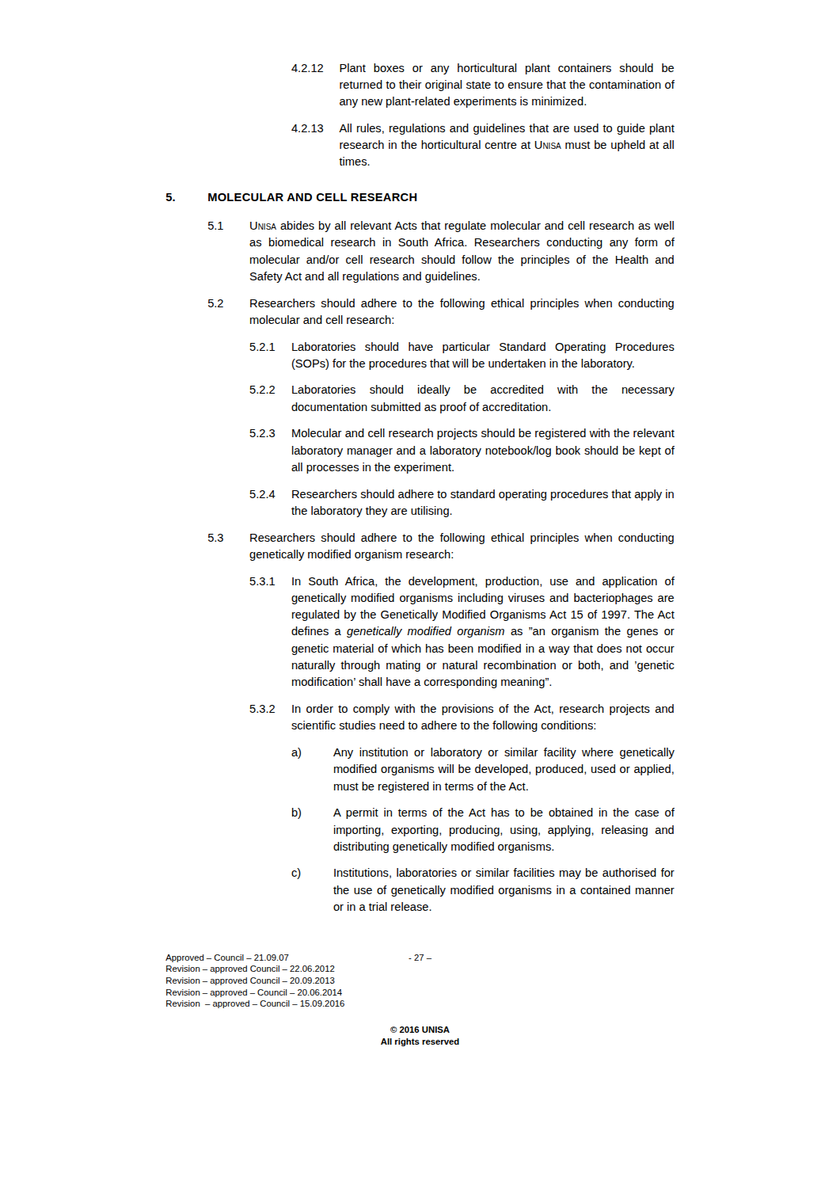4.2.12 Plant boxes or any horticultural plant containers should be returned to their original state to ensure that the contamination of any new plant-related experiments is minimized.
4.2.13 All rules, regulations and guidelines that are used to guide plant research in the horticultural centre at Unisa must be upheld at all times.
5. MOLECULAR AND CELL RESEARCH
5.1 Unisa abides by all relevant Acts that regulate molecular and cell research as well as biomedical research in South Africa. Researchers conducting any form of molecular and/or cell research should follow the principles of the Health and Safety Act and all regulations and guidelines.
5.2 Researchers should adhere to the following ethical principles when conducting molecular and cell research:
5.2.1 Laboratories should have particular Standard Operating Procedures (SOPs) for the procedures that will be undertaken in the laboratory.
5.2.2 Laboratories should ideally be accredited with the necessary documentation submitted as proof of accreditation.
5.2.3 Molecular and cell research projects should be registered with the relevant laboratory manager and a laboratory notebook/log book should be kept of all processes in the experiment.
5.2.4 Researchers should adhere to standard operating procedures that apply in the laboratory they are utilising.
5.3 Researchers should adhere to the following ethical principles when conducting genetically modified organism research:
5.3.1 In South Africa, the development, production, use and application of genetically modified organisms including viruses and bacteriophages are regulated by the Genetically Modified Organisms Act 15 of 1997. The Act defines a genetically modified organism as ”an organism the genes or genetic material of which has been modified in a way that does not occur naturally through mating or natural recombination or both, and ’genetic modification’ shall have a corresponding meaning”.
5.3.2 In order to comply with the provisions of the Act, research projects and scientific studies need to adhere to the following conditions:
a) Any institution or laboratory or similar facility where genetically modified organisms will be developed, produced, used or applied, must be registered in terms of the Act.
b) A permit in terms of the Act has to be obtained in the case of importing, exporting, producing, using, applying, releasing and distributing genetically modified organisms.
c) Institutions, laboratories or similar facilities may be authorised for the use of genetically modified organisms in a contained manner or in a trial release.
Approved – Council – 21.09.07
Revision – approved Council – 22.06.2012
Revision – approved Council – 20.09.2013
Revision – approved – Council – 20.06.2014
Revision – approved – Council – 15.09.2016
- 27 –
© 2016 UNISA
All rights reserved